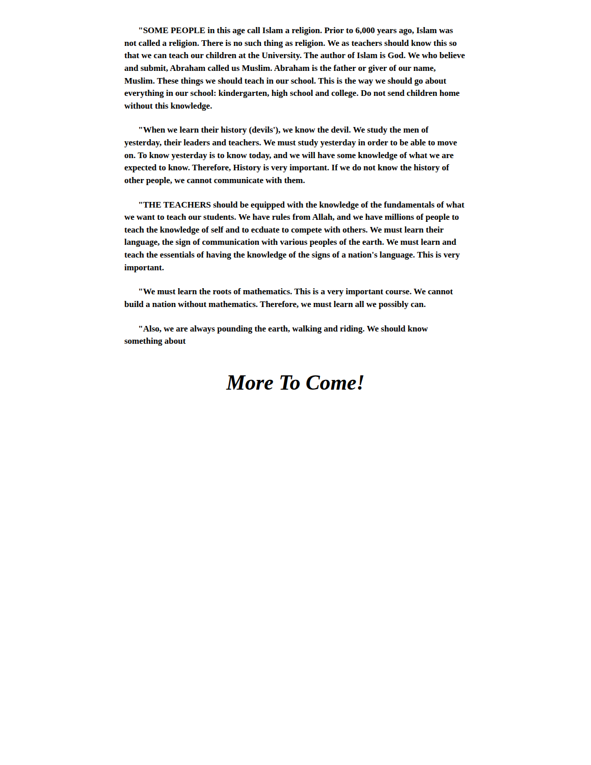"SOME PEOPLE in this age call Islam a religion. Prior to 6,000 years ago, Islam was not called a religion. There is no such thing as religion. We as teachers should know this so that we can teach our children at the University. The author of Islam is God. We who believe and submit, Abraham called us Muslim. Abraham is the father or giver of our name, Muslim. These things we should teach in our school. This is the way we should go about everything in our school: kindergarten, high school and college. Do not send children home without this knowledge.
"When we learn their history (devils'), we know the devil. We study the men of yesterday, their leaders and teachers. We must study yesterday in order to be able to move on. To know yesterday is to know today, and we will have some knowledge of what we are expected to know. Therefore, History is very important. If we do not know the history of other people, we cannot communicate with them.
"THE TEACHERS should be equipped with the knowledge of the fundamentals of what we want to teach our students. We have rules from Allah, and we have millions of people to teach the knowledge of self and to ecduate to compete with others. We must learn their language, the sign of communication with various peoples of the earth. We must learn and teach the essentials of having the knowledge of the signs of a nation's language. This is very important.
"We must learn the roots of mathematics. This is a very important course. We cannot build a nation without mathematics. Therefore, we must learn all we possibly can.
"Also, we are always pounding the earth, walking and riding. We should know something about
More To Come!